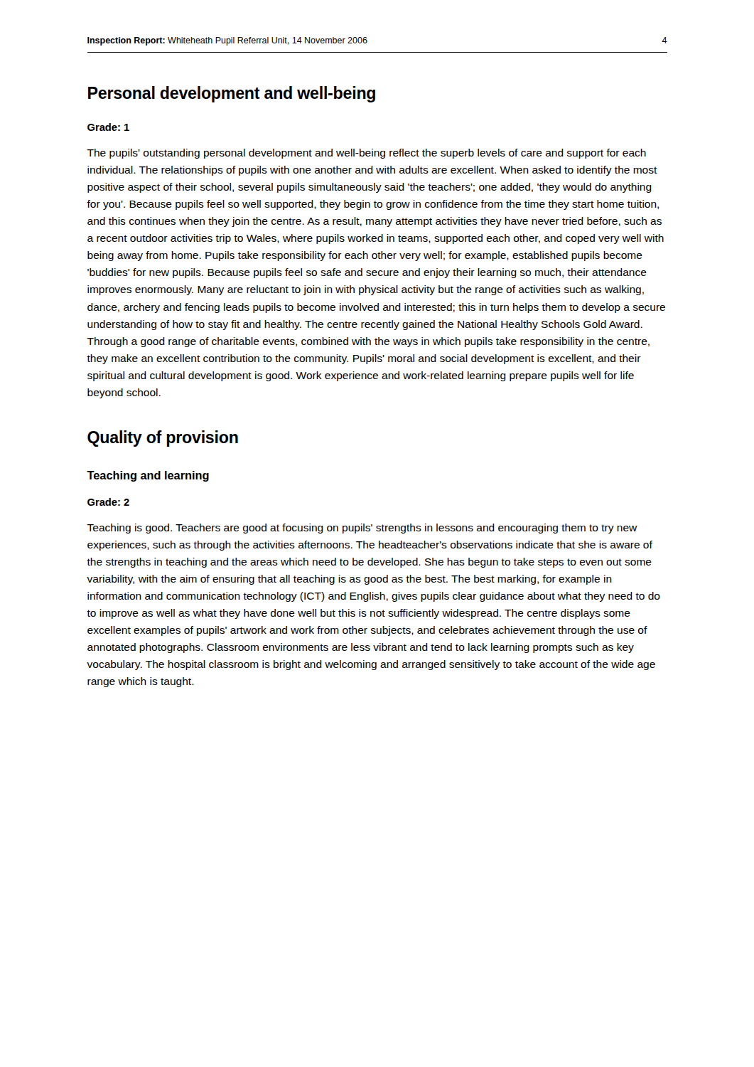Inspection Report: Whiteheath Pupil Referral Unit, 14 November 2006
4
Personal development and well-being
Grade: 1
The pupils' outstanding personal development and well-being reflect the superb levels of care and support for each individual. The relationships of pupils with one another and with adults are excellent. When asked to identify the most positive aspect of their school, several pupils simultaneously said 'the teachers'; one added, 'they would do anything for you'. Because pupils feel so well supported, they begin to grow in confidence from the time they start home tuition, and this continues when they join the centre. As a result, many attempt activities they have never tried before, such as a recent outdoor activities trip to Wales, where pupils worked in teams, supported each other, and coped very well with being away from home. Pupils take responsibility for each other very well; for example, established pupils become 'buddies' for new pupils. Because pupils feel so safe and secure and enjoy their learning so much, their attendance improves enormously. Many are reluctant to join in with physical activity but the range of activities such as walking, dance, archery and fencing leads pupils to become involved and interested; this in turn helps them to develop a secure understanding of how to stay fit and healthy. The centre recently gained the National Healthy Schools Gold Award. Through a good range of charitable events, combined with the ways in which pupils take responsibility in the centre, they make an excellent contribution to the community. Pupils' moral and social development is excellent, and their spiritual and cultural development is good. Work experience and work-related learning prepare pupils well for life beyond school.
Quality of provision
Teaching and learning
Grade: 2
Teaching is good. Teachers are good at focusing on pupils' strengths in lessons and encouraging them to try new experiences, such as through the activities afternoons. The headteacher's observations indicate that she is aware of the strengths in teaching and the areas which need to be developed. She has begun to take steps to even out some variability, with the aim of ensuring that all teaching is as good as the best. The best marking, for example in information and communication technology (ICT) and English, gives pupils clear guidance about what they need to do to improve as well as what they have done well but this is not sufficiently widespread. The centre displays some excellent examples of pupils' artwork and work from other subjects, and celebrates achievement through the use of annotated photographs. Classroom environments are less vibrant and tend to lack learning prompts such as key vocabulary. The hospital classroom is bright and welcoming and arranged sensitively to take account of the wide age range which is taught.